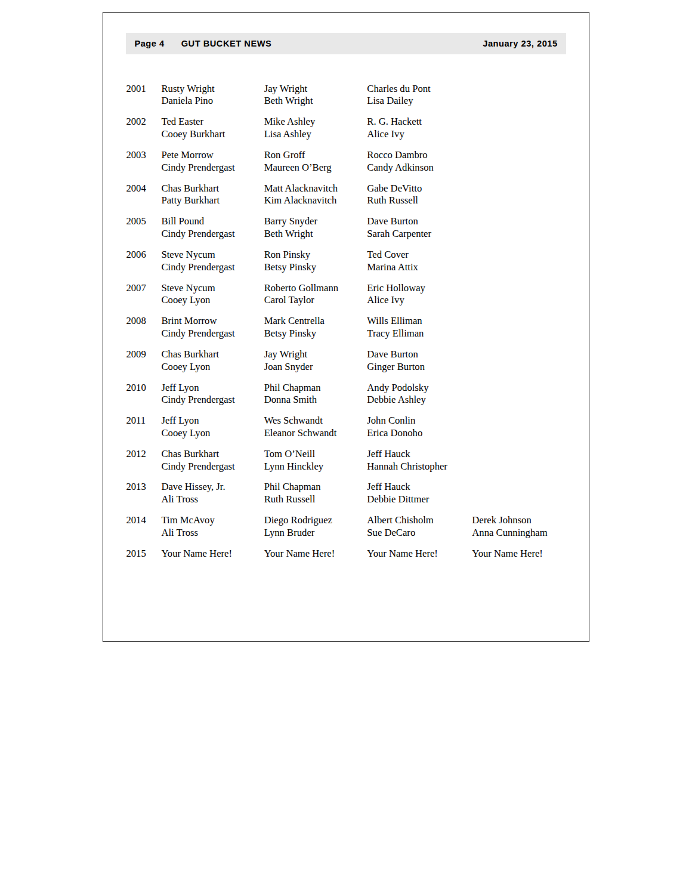Page 4 GUT BUCKET NEWS January 23, 2015
| 2001 | Rusty Wright Daniela Pino | Jay Wright Beth Wright | Charles du Pont Lisa Dailey | |
| 2002 | Ted Easter Cooey Burkhart | Mike Ashley Lisa Ashley | R. G. Hackett Alice Ivy | |
| 2003 | Pete Morrow Cindy Prendergast | Ron Groff Maureen O’Berg | Rocco Dambro Candy Adkinson | |
| 2004 | Chas Burkhart Patty Burkhart | Matt Alacknavitch Kim Alacknavitch | Gabe DeVitto Ruth Russell | |
| 2005 | Bill Pound Cindy Prendergast | Barry Snyder Beth Wright | Dave Burton Sarah Carpenter | |
| 2006 | Steve Nycum Cindy Prendergast | Ron Pinsky Betsy Pinsky | Ted Cover Marina Attix | |
| 2007 | Steve Nycum Cooey Lyon | Roberto Gollmann Carol Taylor | Eric Holloway Alice Ivy | |
| 2008 | Brint Morrow Cindy Prendergast | Mark Centrella Betsy Pinsky | Wills Elliman Tracy Elliman | |
| 2009 | Chas Burkhart Cooey Lyon | Jay Wright Joan Snyder | Dave Burton Ginger Burton | |
| 2010 | Jeff Lyon Cindy Prendergast | Phil Chapman Donna Smith | Andy Podolsky Debbie Ashley | |
| 2011 | Jeff Lyon Cooey Lyon | Wes Schwandt Eleanor Schwandt | John Conlin Erica Donoho | |
| 2012 | Chas Burkhart Cindy Prendergast | Tom O’Neill Lynn Hinckley | Jeff Hauck Hannah Christopher | |
| 2013 | Dave Hissey, Jr. Ali Tross | Phil Chapman Ruth Russell | Jeff Hauck Debbie Dittmer | |
| 2014 | Tim McAvoy Ali Tross | Diego Rodriguez Lynn Bruder | Albert Chisholm Sue DeCaro | Derek Johnson Anna Cunningham |
| 2015 | Your Name Here! | Your Name Here! | Your Name Here! | Your Name Here! |